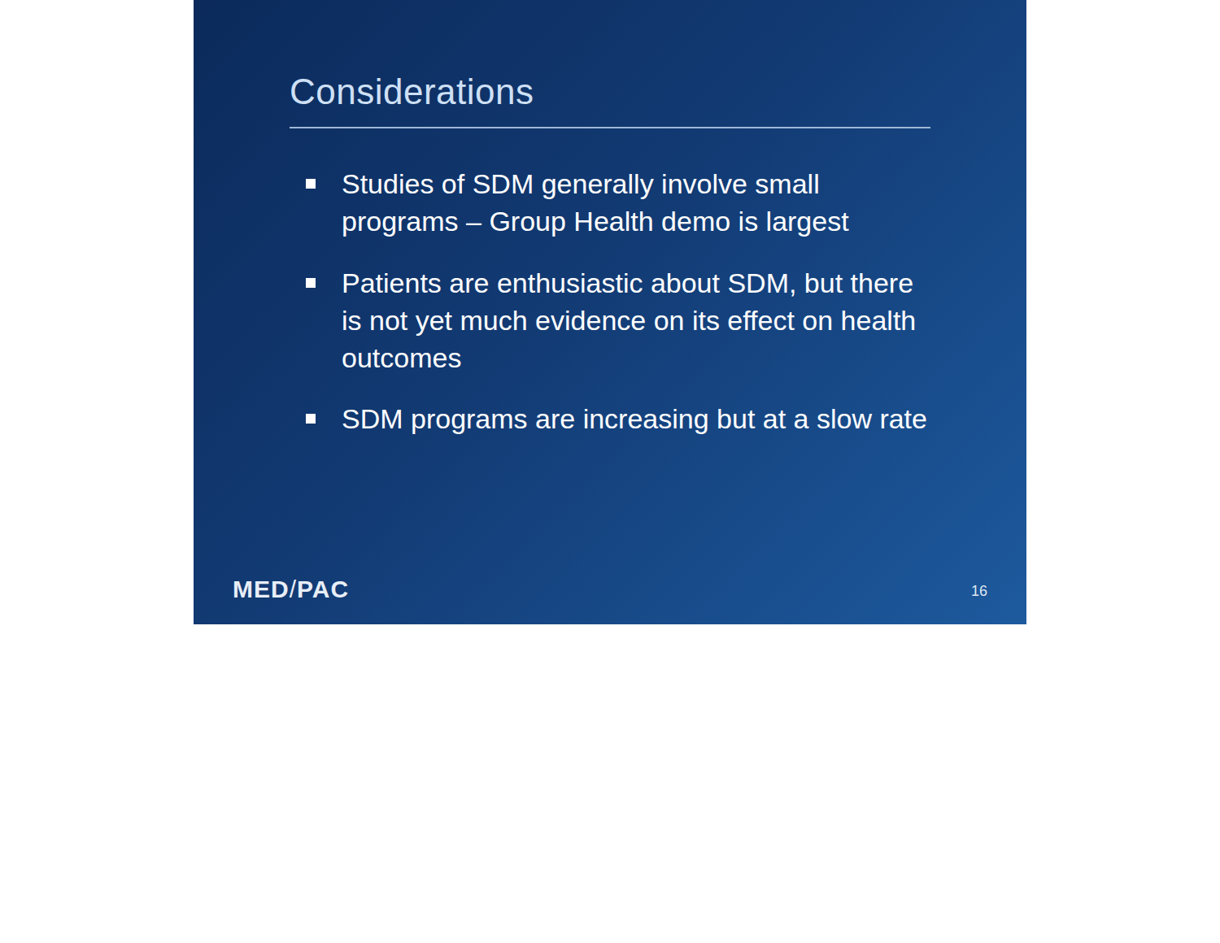Considerations
Studies of SDM generally involve small programs – Group Health demo is largest
Patients are enthusiastic about SDM, but there is not yet much evidence on its effect on health outcomes
SDM programs are increasing but at a slow rate
MED/PAC
16